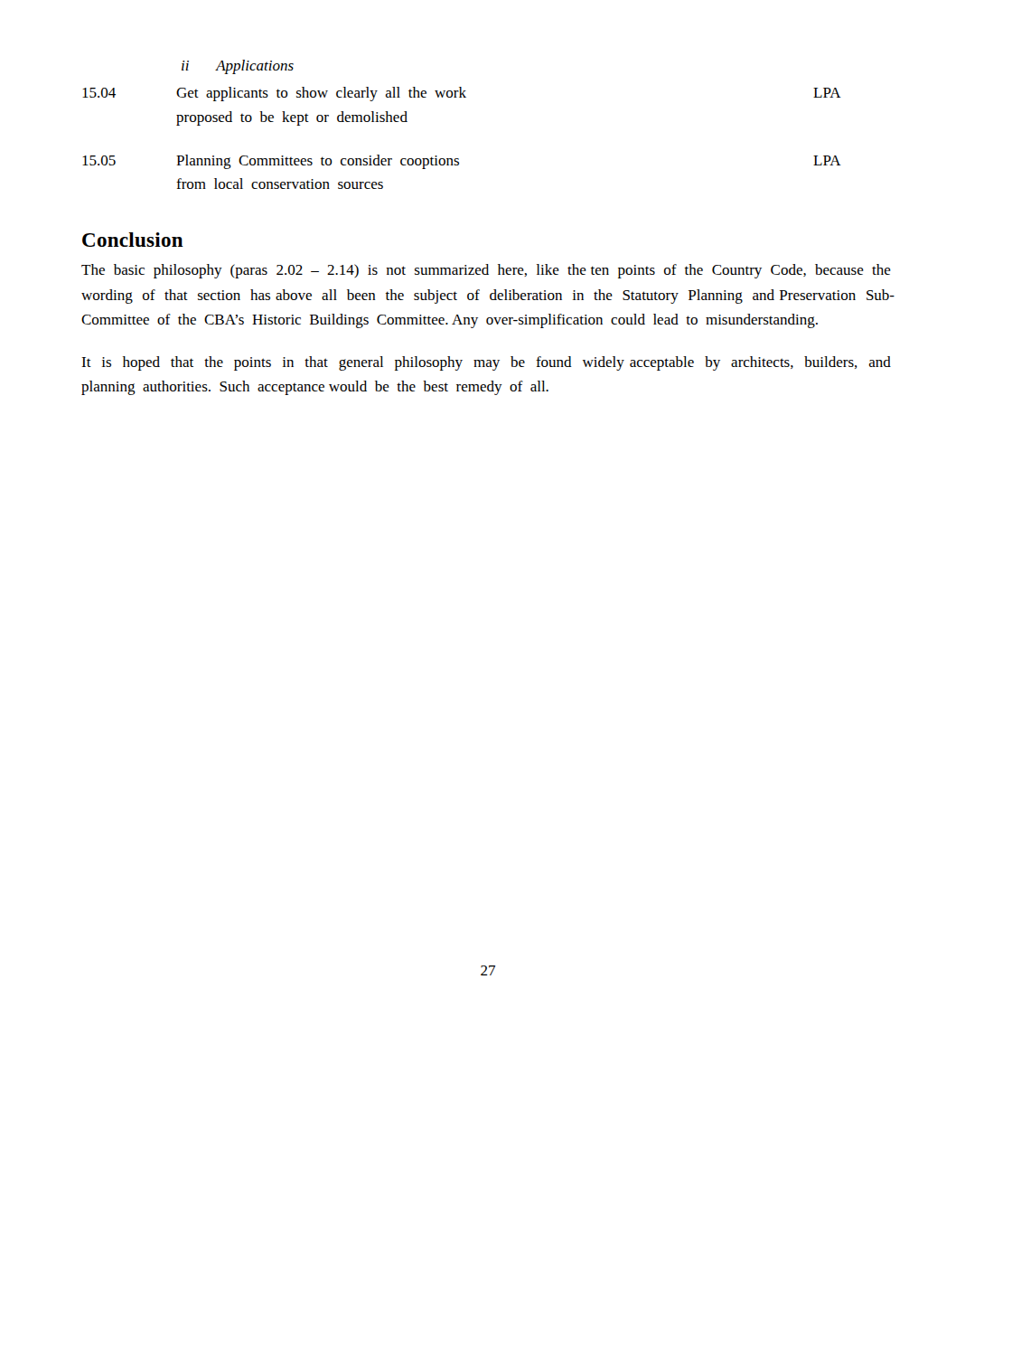ii Applications
| 15.04 | Get applicants to show clearly all the work proposed to be kept or demolished | LPA |
| 15.05 | Planning Committees to consider cooptions from local conservation sources | LPA |
Conclusion
The basic philosophy (paras 2.02 – 2.14) is not summarized here, like the ten points of the Country Code, because the wording of that section has above all been the subject of deliberation in the Statutory Planning and Preservation Sub-Committee of the CBA’s Historic Buildings Committee. Any over-simplification could lead to misunderstanding.
It is hoped that the points in that general philosophy may be found widely acceptable by architects, builders, and planning authorities. Such acceptance would be the best remedy of all.
27